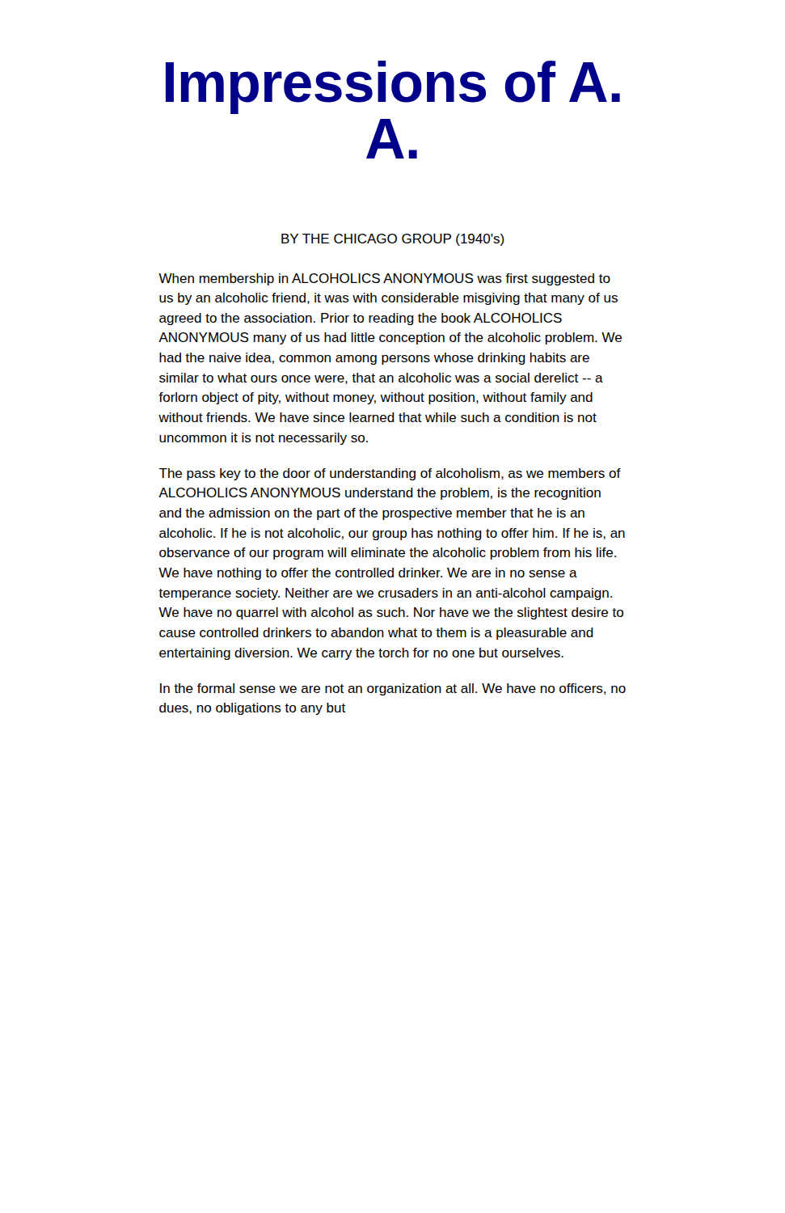Impressions of A. A.
BY THE CHICAGO GROUP (1940's)
When membership in ALCOHOLICS ANONYMOUS was first suggested to us by an alcoholic friend, it was with considerable misgiving that many of us agreed to the association. Prior to reading the book ALCOHOLICS ANONYMOUS many of us had little conception of the alcoholic problem. We had the naive idea, common among persons whose drinking habits are similar to what ours once were, that an alcoholic was a social derelict -- a forlorn object of pity, without money, without position, without family and without friends. We have since learned that while such a condition is not uncommon it is not necessarily so.
The pass key to the door of understanding of alcoholism, as we members of ALCOHOLICS ANONYMOUS understand the problem, is the recognition and the admission on the part of the prospective member that he is an alcoholic. If he is not alcoholic, our group has nothing to offer him. If he is, an observance of our program will eliminate the alcoholic problem from his life. We have nothing to offer the controlled drinker. We are in no sense a temperance society. Neither are we crusaders in an anti-alcohol campaign. We have no quarrel with alcohol as such. Nor have we the slightest desire to cause controlled drinkers to abandon what to them is a pleasurable and entertaining diversion. We carry the torch for no one but ourselves.
In the formal sense we are not an organization at all. We have no officers, no dues, no obligations to any but